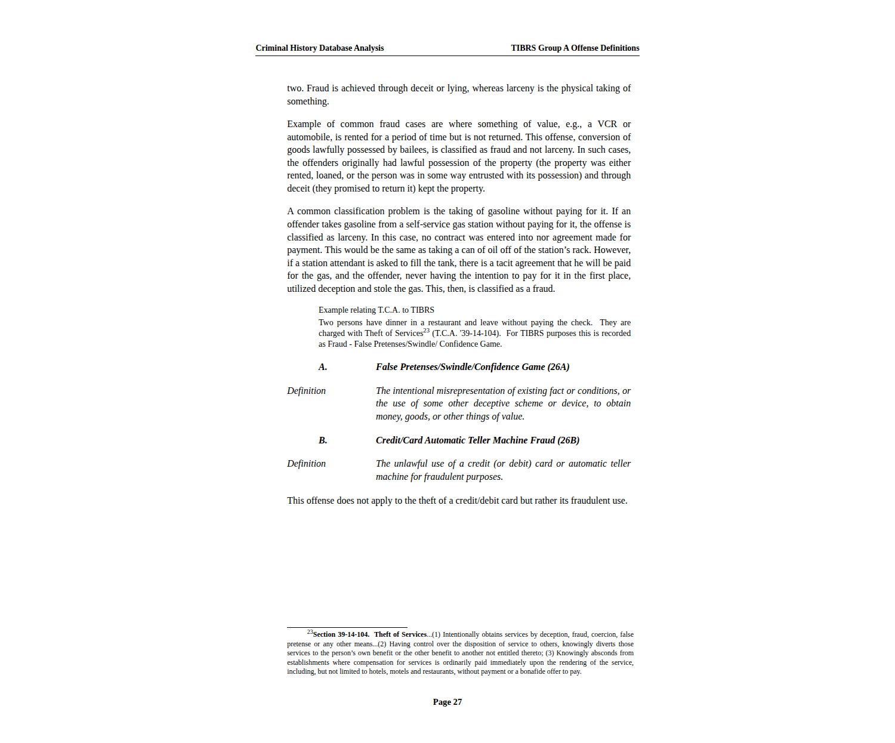Criminal History Database Analysis TIBRS Group A Offense Definitions
two. Fraud is achieved through deceit or lying, whereas larceny is the physical taking of something.
Example of common fraud cases are where something of value, e.g., a VCR or automobile, is rented for a period of time but is not returned. This offense, conversion of goods lawfully possessed by bailees, is classified as fraud and not larceny. In such cases, the offenders originally had lawful possession of the property (the property was either rented, loaned, or the person was in some way entrusted with its possession) and through deceit (they promised to return it) kept the property.
A common classification problem is the taking of gasoline without paying for it. If an offender takes gasoline from a self-service gas station without paying for it, the offense is classified as larceny. In this case, no contract was entered into nor agreement made for payment. This would be the same as taking a can of oil off of the station’s rack. However, if a station attendant is asked to fill the tank, there is a tacit agreement that he will be paid for the gas, and the offender, never having the intention to pay for it in the first place, utilized deception and stole the gas. This, then, is classified as a fraud.
Example relating T.C.A. to TIBRS
Two persons have dinner in a restaurant and leave without paying the check. They are charged with Theft of Services23 (T.C.A. '39-14-104). For TIBRS purposes this is recorded as Fraud - False Pretenses/Swindle/ Confidence Game.
A. False Pretenses/Swindle/Confidence Game (26A)
Definition The intentional misrepresentation of existing fact or conditions, or the use of some other deceptive scheme or device, to obtain money, goods, or other things of value.
B. Credit/Card Automatic Teller Machine Fraud (26B)
Definition The unlawful use of a credit (or debit) card or automatic teller machine for fraudulent purposes.
This offense does not apply to the theft of a credit/debit card but rather its fraudulent use.
23Section 39-14-104. Theft of Services...(1) Intentionally obtains services by deception, fraud, coercion, false pretense or any other means...(2) Having control over the disposition of service to others, knowingly diverts those services to the person’s own benefit or the other benefit to another not entitled thereto; (3) Knowingly absconds from establishments where compensation for services is ordinarily paid immediately upon the rendering of the service, including, but not limited to hotels, motels and restaurants, without payment or a bonafide offer to pay.
Page 27